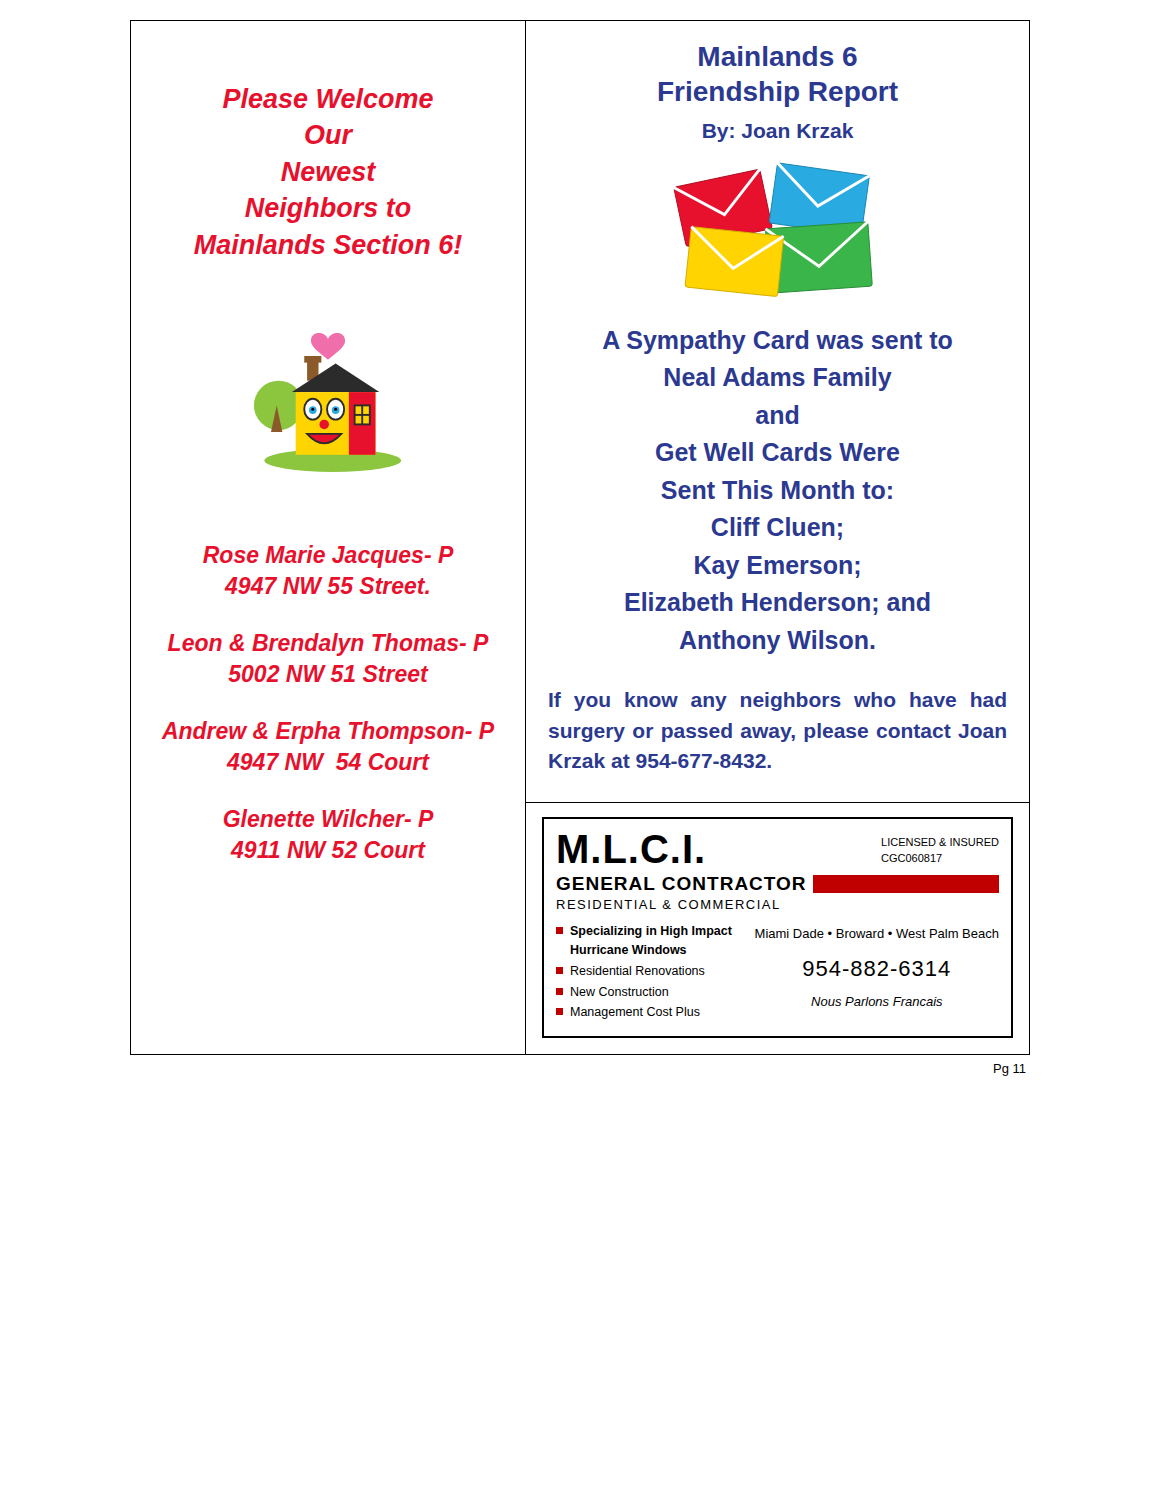Please Welcome
Our
Newest
Neighbors to
Mainlands Section 6!
Rose Marie Jacques- P
4947 NW 55 Street.
Leon & Brendalyn Thomas- P
5002 NW 51 Street
Andrew & Erpha Thompson- P
4947 NW 54 Court
Glenette Wilcher- P
4911 NW 52 Court
Mainlands 6
Friendship Report
By: Joan Krzak
A Sympathy Card was sent to
Neal Adams Family
and
Get Well Cards Were
Sent This Month to:
Cliff Cluen;
Kay Emerson;
Elizabeth Henderson; and
Anthony Wilson.
If you know any neighbors who have had surgery or passed away, please contact Joan Krzak at 954-677-8432.
M.L.C.I.
LICENSED & INSURED
CGC060817
GENERAL CONTRACTOR
RESIDENTIAL & COMMERCIAL
Specializing in High Impact
Hurricane Windows
Residential Renovations
New Construction
Management Cost Plus
Miami Dade • Broward • West Palm Beach
954-882-6314
Nous Parlons Francais
Pg 11